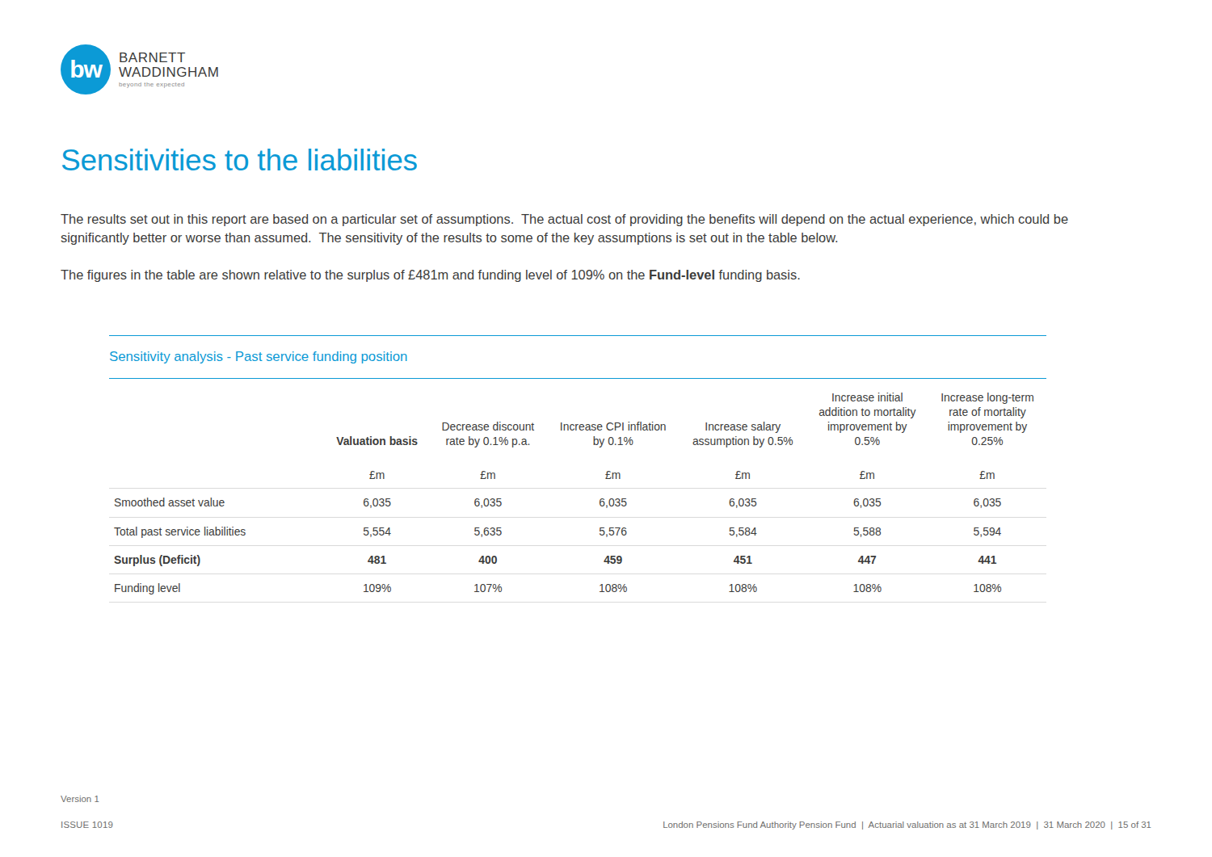BARNETT
WADDINGHAM
beyond the expected
Sensitivities to the liabilities
The results set out in this report are based on a particular set of assumptions. The actual cost of providing the benefits will depend on the actual experience, which could be significantly better or worse than assumed. The sensitivity of the results to some of the key assumptions is set out in the table below.
The figures in the table are shown relative to the surplus of £481m and funding level of 109% on the Fund-level funding basis.
Sensitivity analysis - Past service funding position
| | Valuation basis | Decrease discount rate by 0.1% p.a. | Increase CPI inflation by 0.1% | Increase salary assumption by 0.5% | Increase initial addition to mortality improvement by 0.5% | Increase long-term rate of mortality improvement by 0.25% |
| --- | --- | --- | --- | --- | --- | --- |
| | £m | £m | £m | £m | £m | £m |
| Smoothed asset value | 6,035 | 6,035 | 6,035 | 6,035 | 6,035 | 6,035 |
| Total past service liabilities | 5,554 | 5,635 | 5,576 | 5,584 | 5,588 | 5,594 |
| Surplus (Deficit) | 481 | 400 | 459 | 451 | 447 | 441 |
| Funding level | 109% | 107% | 108% | 108% | 108% | 108% |
Version 1
ISSUE 1019
London Pensions Fund Authority Pension Fund | Actuarial valuation as at 31 March 2019 | 31 March 2020 | 15 of 31